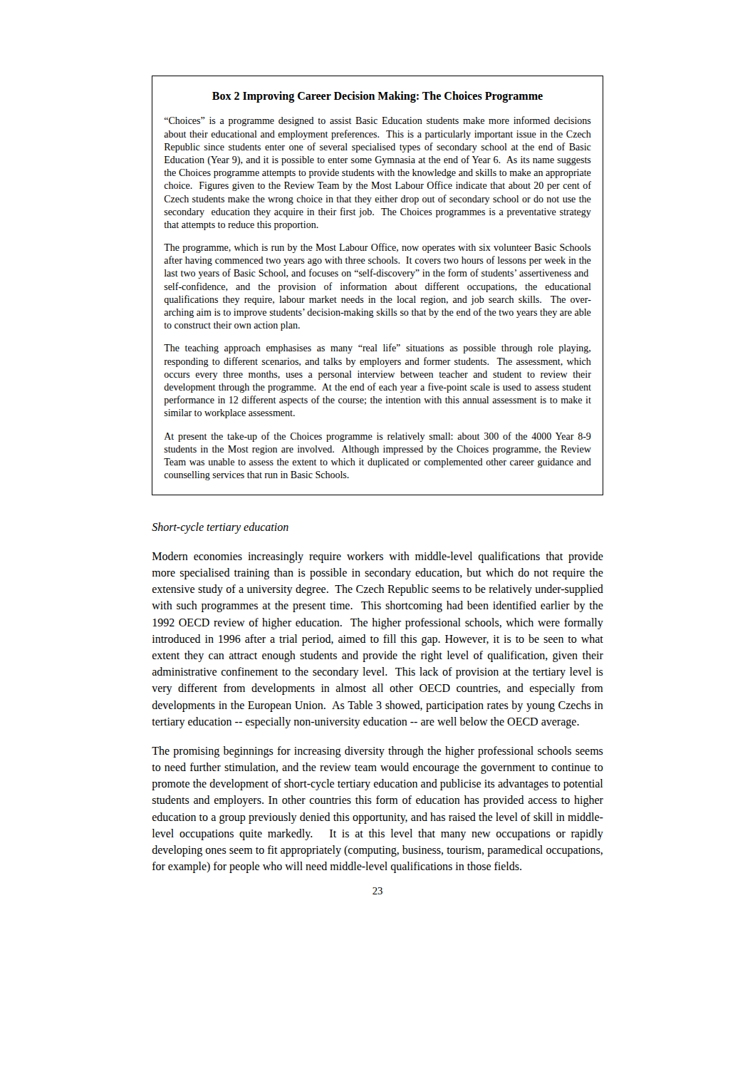Box 2 Improving Career Decision Making: The Choices Programme
“Choices” is a programme designed to assist Basic Education students make more informed decisions about their educational and employment preferences. This is a particularly important issue in the Czech Republic since students enter one of several specialised types of secondary school at the end of Basic Education (Year 9), and it is possible to enter some Gymnasia at the end of Year 6. As its name suggests the Choices programme attempts to provide students with the knowledge and skills to make an appropriate choice. Figures given to the Review Team by the Most Labour Office indicate that about 20 per cent of Czech students make the wrong choice in that they either drop out of secondary school or do not use the secondary education they acquire in their first job. The Choices programmes is a preventative strategy that attempts to reduce this proportion.
The programme, which is run by the Most Labour Office, now operates with six volunteer Basic Schools after having commenced two years ago with three schools. It covers two hours of lessons per week in the last two years of Basic School, and focuses on “self-discovery” in the form of students’ assertiveness and self-confidence, and the provision of information about different occupations, the educational qualifications they require, labour market needs in the local region, and job search skills. The over-arching aim is to improve students’ decision-making skills so that by the end of the two years they are able to construct their own action plan.
The teaching approach emphasises as many “real life” situations as possible through role playing, responding to different scenarios, and talks by employers and former students. The assessment, which occurs every three months, uses a personal interview between teacher and student to review their development through the programme. At the end of each year a five-point scale is used to assess student performance in 12 different aspects of the course; the intention with this annual assessment is to make it similar to workplace assessment.
At present the take-up of the Choices programme is relatively small: about 300 of the 4000 Year 8-9 students in the Most region are involved. Although impressed by the Choices programme, the Review Team was unable to assess the extent to which it duplicated or complemented other career guidance and counselling services that run in Basic Schools.
Short-cycle tertiary education
Modern economies increasingly require workers with middle-level qualifications that provide more specialised training than is possible in secondary education, but which do not require the extensive study of a university degree. The Czech Republic seems to be relatively under-supplied with such programmes at the present time. This shortcoming had been identified earlier by the 1992 OECD review of higher education. The higher professional schools, which were formally introduced in 1996 after a trial period, aimed to fill this gap. However, it is to be seen to what extent they can attract enough students and provide the right level of qualification, given their administrative confinement to the secondary level. This lack of provision at the tertiary level is very different from developments in almost all other OECD countries, and especially from developments in the European Union. As Table 3 showed, participation rates by young Czechs in tertiary education -- especially non-university education -- are well below the OECD average.
The promising beginnings for increasing diversity through the higher professional schools seems to need further stimulation, and the review team would encourage the government to continue to promote the development of short-cycle tertiary education and publicise its advantages to potential students and employers. In other countries this form of education has provided access to higher education to a group previously denied this opportunity, and has raised the level of skill in middle-level occupations quite markedly. It is at this level that many new occupations or rapidly developing ones seem to fit appropriately (computing, business, tourism, paramedical occupations, for example) for people who will need middle-level qualifications in those fields.
23